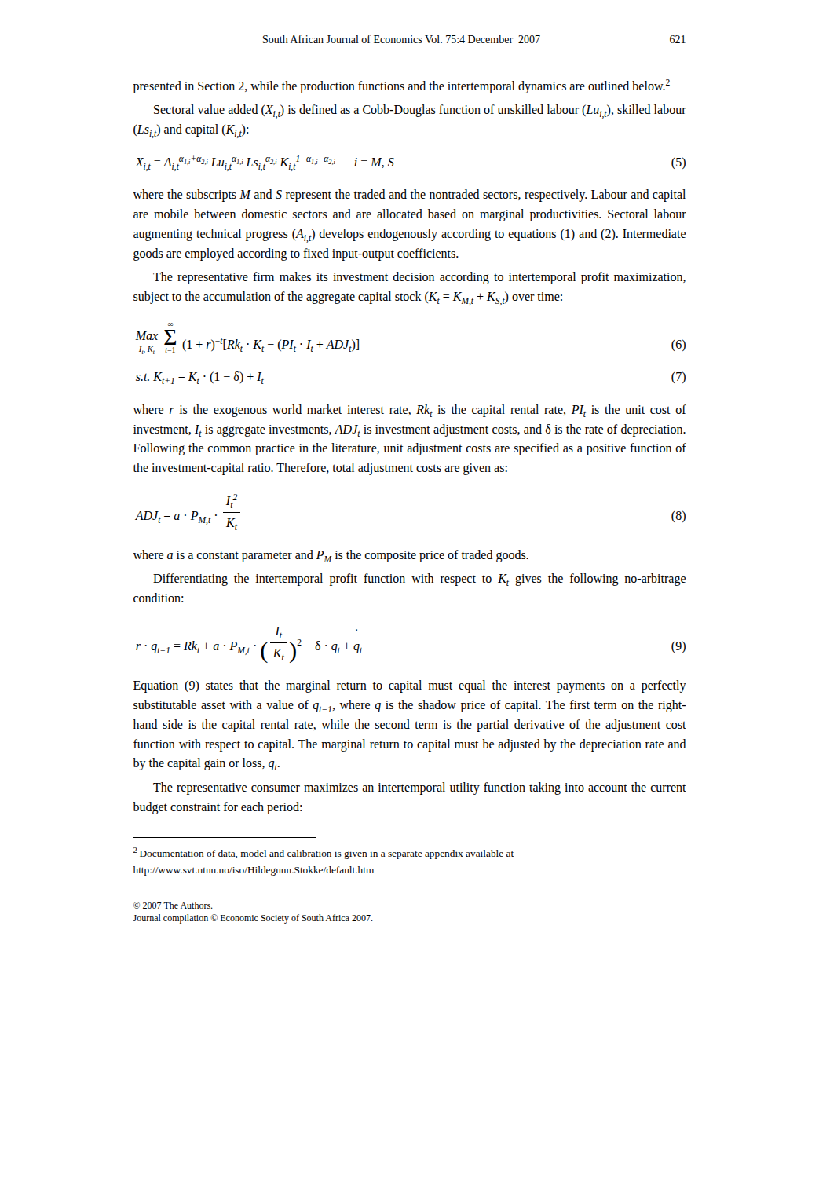South African Journal of Economics Vol. 75:4 December 2007 621
presented in Section 2, while the production functions and the intertemporal dynamics are outlined below.2
Sectoral value added (Xi,t) is defined as a Cobb-Douglas function of unskilled labour (Lui,t), skilled labour (Lsi,t) and capital (Ki,t):
Xi,t = Ai,tα1,i+α2,i Lui,tα1,i Lsi,tα2,i Ki,t1−α1,i−α2,i i = M, S (5)
where the subscripts M and S represent the traded and the nontraded sectors, respectively. Labour and capital are mobile between domestic sectors and are allocated based on marginal productivities. Sectoral labour augmenting technical progress (Ai,t) develops endogenously according to equations (1) and (2). Intermediate goods are employed according to fixed input-output coefficients.
The representative firm makes its investment decision according to intertemporal profit maximization, subject to the accumulation of the aggregate capital stock (Kt = KM,t + KS,t) over time:
Max It, Kt ∞Σt=1 (1 + r)−t[Rkt · Kt − (PIt · It + ADJt)] (6)
s.t. Kt+1 = Kt · (1 − δ) + It (7)
where r is the exogenous world market interest rate, Rkt is the capital rental rate, PIt is the unit cost of investment, It is aggregate investments, ADJt is investment adjustment costs, and δ is the rate of depreciation. Following the common practice in the literature, unit adjustment costs are specified as a positive function of the investment-capital ratio. Therefore, total adjustment costs are given as:
ADJt = a · PM,t · It2 Kt (8)
where a is a constant parameter and PM is the composite price of traded goods.
Differentiating the intertemporal profit function with respect to Kt gives the following no-arbitrage condition:
r · qt−1 = Rkt + a · PM,t · (It Kt)2 − δ · qt + qt (9)
Equation (9) states that the marginal return to capital must equal the interest payments on a perfectly substitutable asset with a value of qt−1, where q is the shadow price of capital. The first term on the right-hand side is the capital rental rate, while the second term is the partial derivative of the adjustment cost function with respect to capital. The marginal return to capital must be adjusted by the depreciation rate and by the capital gain or loss, qt.
The representative consumer maximizes an intertemporal utility function taking into account the current budget constraint for each period:
2 Documentation of data, model and calibration is given in a separate appendix available at http://www.svt.ntnu.no/iso/Hildegunn.Stokke/default.htm
© 2007 The Authors.
Journal compilation © Economic Society of South Africa 2007.